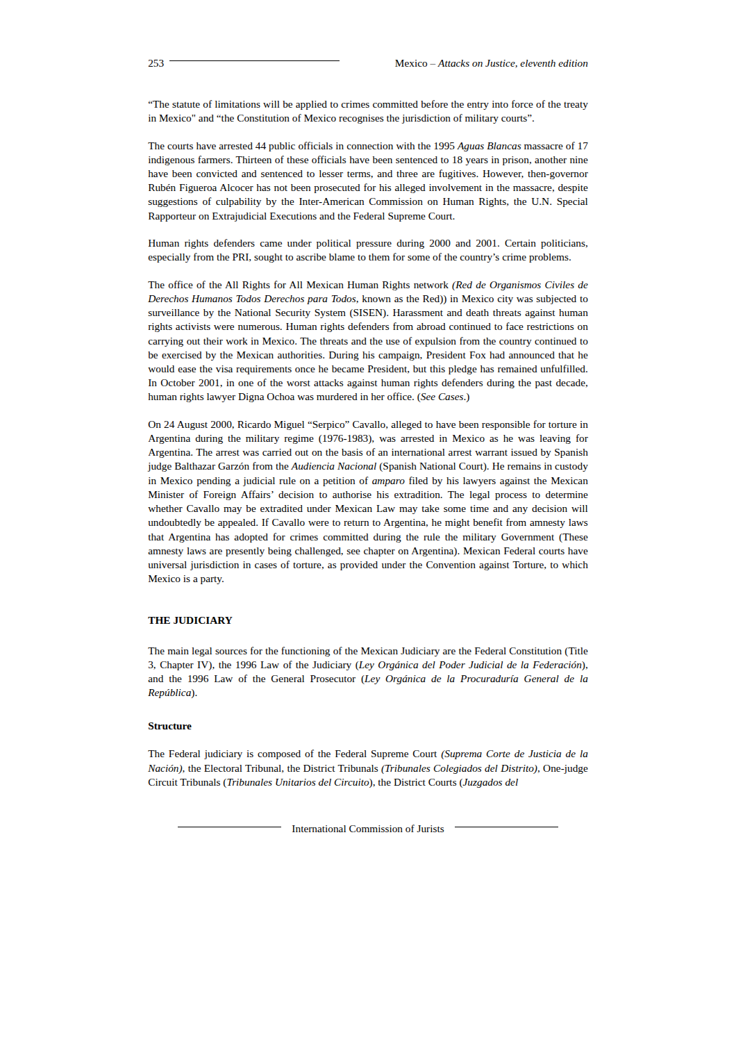253 Mexico – Attacks on Justice, eleventh edition
“The statute of limitations will be applied to crimes committed before the entry into force of the treaty in Mexico" and “the Constitution of Mexico recognises the jurisdiction of military courts”.
The courts have arrested 44 public officials in connection with the 1995 Aguas Blancas massacre of 17 indigenous farmers. Thirteen of these officials have been sentenced to 18 years in prison, another nine have been convicted and sentenced to lesser terms, and three are fugitives. However, then-governor Rubén Figueroa Alcocer has not been prosecuted for his alleged involvement in the massacre, despite suggestions of culpability by the Inter-American Commission on Human Rights, the U.N. Special Rapporteur on Extrajudicial Executions and the Federal Supreme Court.
Human rights defenders came under political pressure during 2000 and 2001. Certain politicians, especially from the PRI, sought to ascribe blame to them for some of the country’s crime problems.
The office of the All Rights for All Mexican Human Rights network (Red de Organismos Civiles de Derechos Humanos Todos Derechos para Todos, known as the Red)) in Mexico city was subjected to surveillance by the National Security System (SISEN). Harassment and death threats against human rights activists were numerous. Human rights defenders from abroad continued to face restrictions on carrying out their work in Mexico. The threats and the use of expulsion from the country continued to be exercised by the Mexican authorities. During his campaign, President Fox had announced that he would ease the visa requirements once he became President, but this pledge has remained unfulfilled. In October 2001, in one of the worst attacks against human rights defenders during the past decade, human rights lawyer Digna Ochoa was murdered in her office. (See Cases.)
On 24 August 2000, Ricardo Miguel “Serpico” Cavallo, alleged to have been responsible for torture in Argentina during the military regime (1976-1983), was arrested in Mexico as he was leaving for Argentina. The arrest was carried out on the basis of an international arrest warrant issued by Spanish judge Balthazar Garzón from the Audiencia Nacional (Spanish National Court). He remains in custody in Mexico pending a judicial rule on a petition of amparo filed by his lawyers against the Mexican Minister of Foreign Affairs’ decision to authorise his extradition. The legal process to determine whether Cavallo may be extradited under Mexican Law may take some time and any decision will undoubtedly be appealed. If Cavallo were to return to Argentina, he might benefit from amnesty laws that Argentina has adopted for crimes committed during the rule the military Government (These amnesty laws are presently being challenged, see chapter on Argentina). Mexican Federal courts have universal jurisdiction in cases of torture, as provided under the Convention against Torture, to which Mexico is a party.
THE JUDICIARY
The main legal sources for the functioning of the Mexican Judiciary are the Federal Constitution (Title 3, Chapter IV), the 1996 Law of the Judiciary (Ley Orgánica del Poder Judicial de la Federación), and the 1996 Law of the General Prosecutor (Ley Orgánica de la Procuraduría General de la República).
Structure
The Federal judiciary is composed of the Federal Supreme Court (Suprema Corte de Justicia de la Nación), the Electoral Tribunal, the District Tribunals (Tribunales Colegiados del Distrito), One-judge Circuit Tribunals (Tribunales Unitarios del Circuito), the District Courts (Juzgados del
International Commission of Jurists